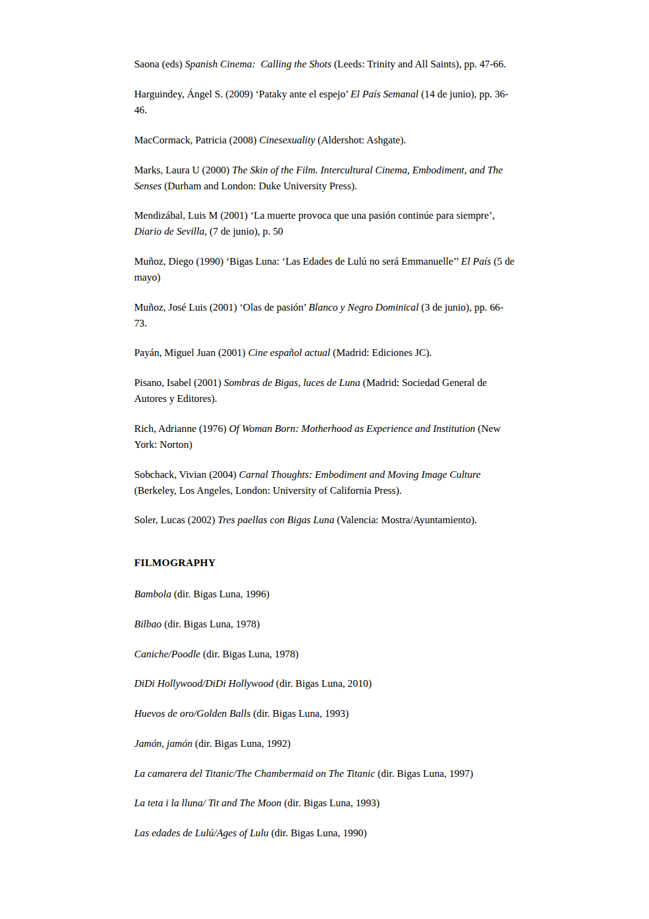Saona (eds) Spanish Cinema: Calling the Shots (Leeds: Trinity and All Saints), pp. 47-66.
Harguindey, Ángel S. (2009) ‘Pataky ante el espejo’ El País Semanal (14 de junio), pp. 36-46.
MacCormack, Patricia (2008) Cinesexuality (Aldershot: Ashgate).
Marks, Laura U (2000) The Skin of the Film. Intercultural Cinema, Embodiment, and The Senses (Durham and London: Duke University Press).
Mendizábal, Luis M (2001) ‘La muerte provoca que una pasión continúe para siempre’, Diario de Sevilla, (7 de junio), p. 50
Muñoz, Diego (1990) ‘Bigas Luna: ‘Las Edades de Lulú no será Emmanuelle’’ El País (5 de mayo)
Muñoz, José Luis (2001) ‘Olas de pasión’ Blanco y Negro Dominical (3 de junio), pp. 66-73.
Payán, Miguel Juan (2001) Cine español actual (Madrid: Ediciones JC).
Pisano, Isabel (2001) Sombras de Bigas, luces de Luna (Madrid: Sociedad General de Autores y Editores).
Rich, Adrianne (1976) Of Woman Born: Motherhood as Experience and Institution (New York: Norton)
Sobchack, Vivian (2004) Carnal Thoughts: Embodiment and Moving Image Culture (Berkeley, Los Angeles, London: University of California Press).
Soler, Lucas (2002) Tres paellas con Bigas Luna (Valencia: Mostra/Ayuntamiento).
FILMOGRAPHY
Bambola (dir. Bigas Luna, 1996)
Bilbao (dir. Bigas Luna, 1978)
Caniche/Poodle (dir. Bigas Luna, 1978)
DiDi Hollywood/DiDi Hollywood (dir. Bigas Luna, 2010)
Huevos de oro/Golden Balls (dir. Bigas Luna, 1993)
Jamón, jamón (dir. Bigas Luna, 1992)
La camarera del Titanic/The Chambermaid on The Titanic (dir. Bigas Luna, 1997)
La teta i la lluna/ Tit and The Moon (dir. Bigas Luna, 1993)
Las edades de Lulú/Ages of Lulu (dir. Bigas Luna, 1990)